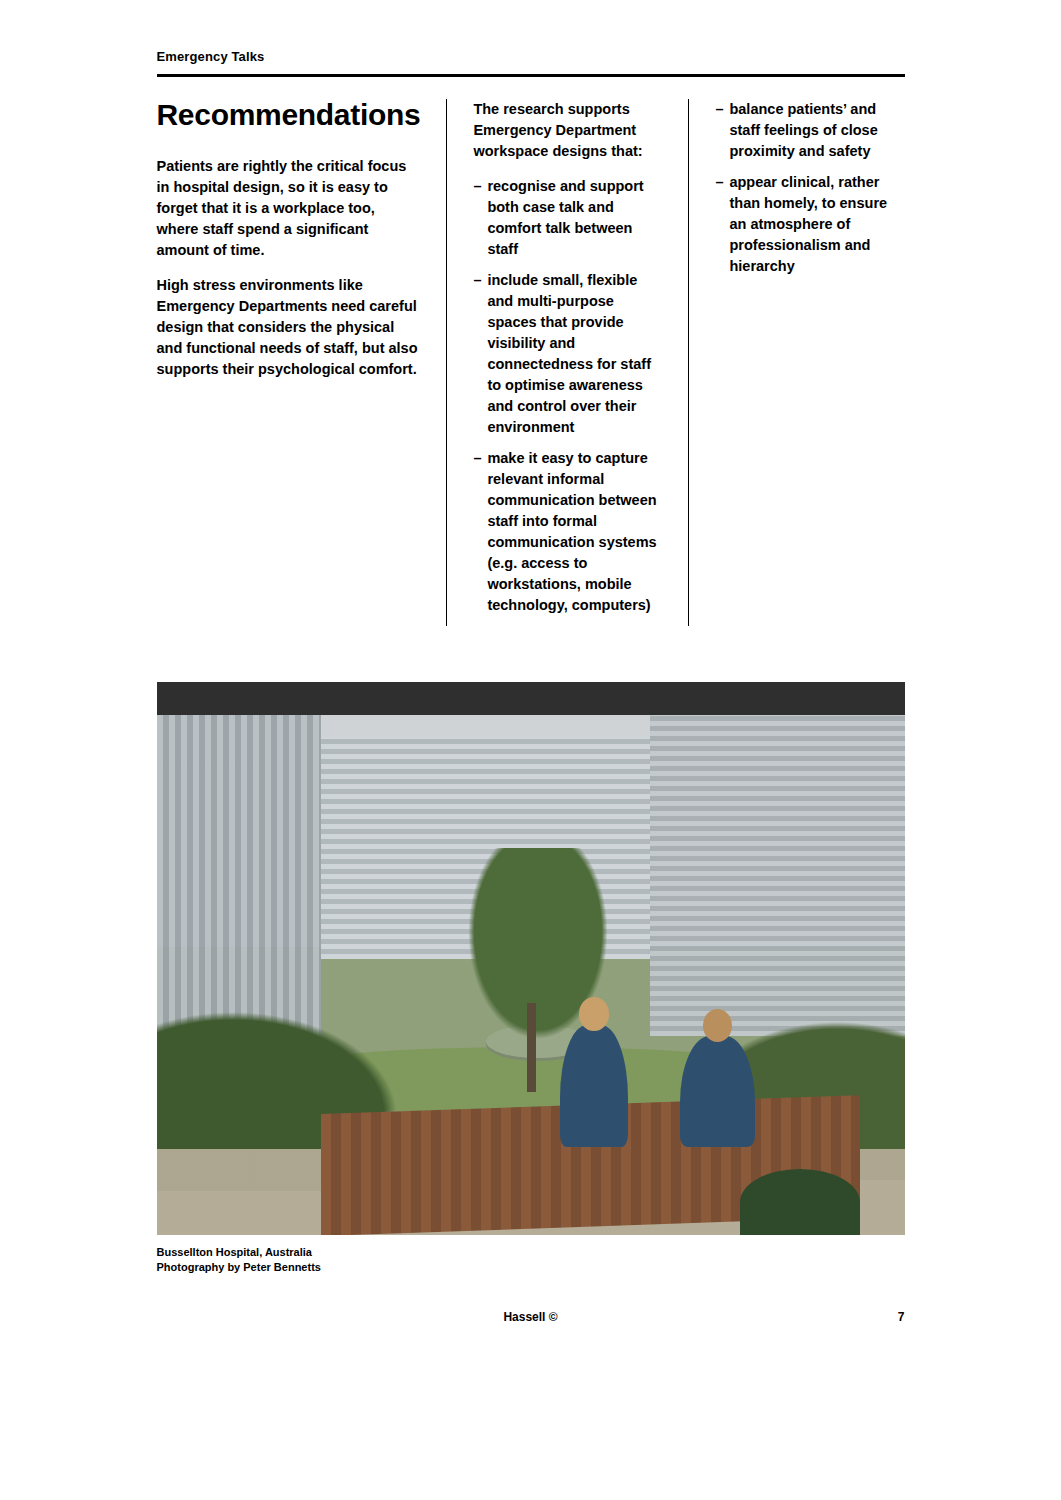Emergency Talks
Recommendations
Patients are rightly the critical focus in hospital design, so it is easy to forget that it is a workplace too, where staff spend a significant amount of time.
High stress environments like Emergency Departments need careful design that considers the physical and functional needs of staff, but also supports their psychological comfort.
The research supports Emergency Department workspace designs that:
recognise and support both case talk and comfort talk between staff
include small, flexible and multi-purpose spaces that provide visibility and connectedness for staff to optimise awareness and control over their environment
make it easy to capture relevant informal communication between staff into formal communication systems (e.g. access to workstations, mobile technology, computers)
balance patients’ and staff feelings of close proximity and safety
appear clinical, rather than homely, to ensure an atmosphere of professionalism and hierarchy
Bussellton Hospital, Australia
Photography by Peter Bennetts
Hassell © 7